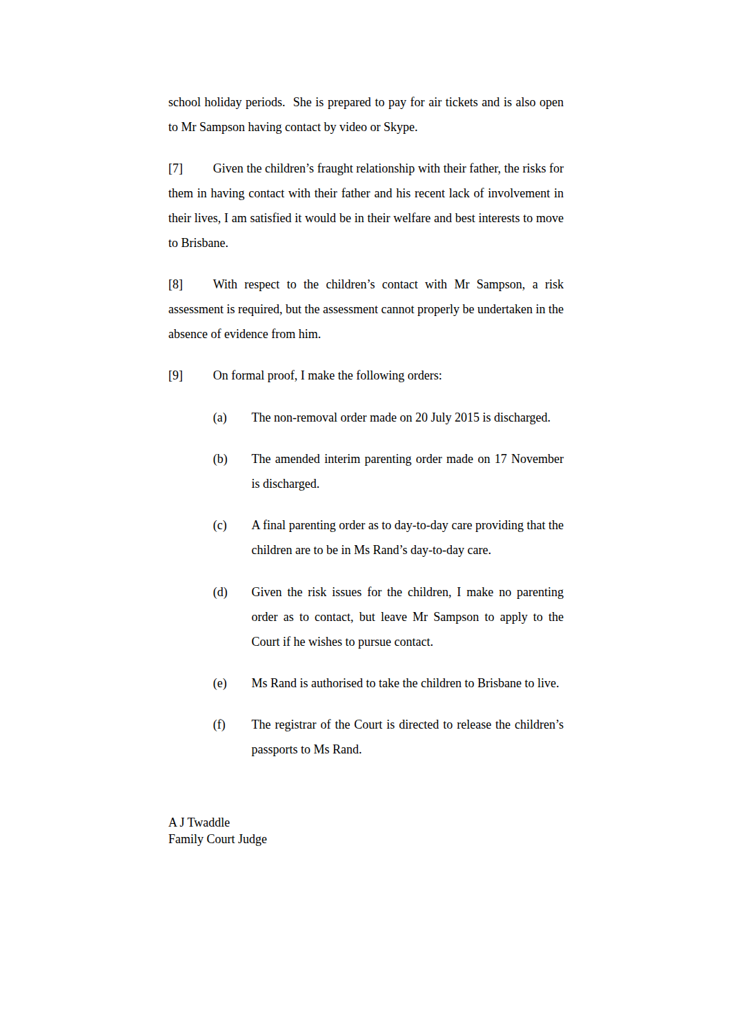school holiday periods. She is prepared to pay for air tickets and is also open to Mr Sampson having contact by video or Skype.
[7] Given the children’s fraught relationship with their father, the risks for them in having contact with their father and his recent lack of involvement in their lives, I am satisfied it would be in their welfare and best interests to move to Brisbane.
[8] With respect to the children’s contact with Mr Sampson, a risk assessment is required, but the assessment cannot properly be undertaken in the absence of evidence from him.
[9] On formal proof, I make the following orders:
(a)
The non-removal order made on 20 July 2015 is discharged.
(b)
The amended interim parenting order made on 17 November is discharged.
(c)
A final parenting order as to day-to-day care providing that the children are to be in Ms Rand’s day-to-day care.
(d)
Given the risk issues for the children, I make no parenting order as to contact, but leave Mr Sampson to apply to the Court if he wishes to pursue contact.
(e)
Ms Rand is authorised to take the children to Brisbane to live.
(f)
The registrar of the Court is directed to release the children’s passports to Ms Rand.
A J Twaddle
Family Court Judge